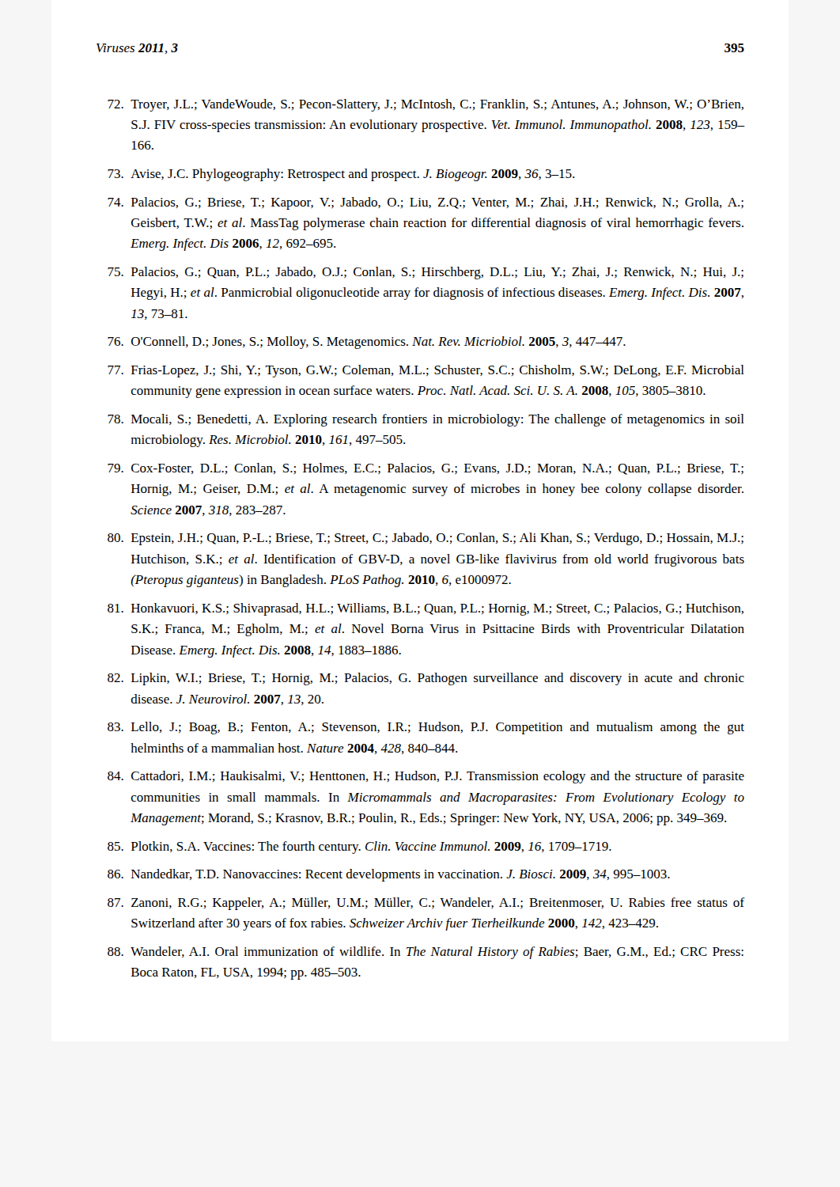Viruses 2011, 3 395
72. Troyer, J.L.; VandeWoude, S.; Pecon-Slattery, J.; McIntosh, C.; Franklin, S.; Antunes, A.; Johnson, W.; O’Brien, S.J. FIV cross-species transmission: An evolutionary prospective. Vet. Immunol. Immunopathol. 2008, 123, 159–166.
73. Avise, J.C. Phylogeography: Retrospect and prospect. J. Biogeogr. 2009, 36, 3–15.
74. Palacios, G.; Briese, T.; Kapoor, V.; Jabado, O.; Liu, Z.Q.; Venter, M.; Zhai, J.H.; Renwick, N.; Grolla, A.; Geisbert, T.W.; et al. MassTag polymerase chain reaction for differential diagnosis of viral hemorrhagic fevers. Emerg. Infect. Dis 2006, 12, 692–695.
75. Palacios, G.; Quan, P.L.; Jabado, O.J.; Conlan, S.; Hirschberg, D.L.; Liu, Y.; Zhai, J.; Renwick, N.; Hui, J.; Hegyi, H.; et al. Panmicrobial oligonucleotide array for diagnosis of infectious diseases. Emerg. Infect. Dis. 2007, 13, 73–81.
76. O'Connell, D.; Jones, S.; Molloy, S. Metagenomics. Nat. Rev. Micriobiol. 2005, 3, 447–447.
77. Frias-Lopez, J.; Shi, Y.; Tyson, G.W.; Coleman, M.L.; Schuster, S.C.; Chisholm, S.W.; DeLong, E.F. Microbial community gene expression in ocean surface waters. Proc. Natl. Acad. Sci. U. S. A. 2008, 105, 3805–3810.
78. Mocali, S.; Benedetti, A. Exploring research frontiers in microbiology: The challenge of metagenomics in soil microbiology. Res. Microbiol. 2010, 161, 497–505.
79. Cox-Foster, D.L.; Conlan, S.; Holmes, E.C.; Palacios, G.; Evans, J.D.; Moran, N.A.; Quan, P.L.; Briese, T.; Hornig, M.; Geiser, D.M.; et al. A metagenomic survey of microbes in honey bee colony collapse disorder. Science 2007, 318, 283–287.
80. Epstein, J.H.; Quan, P.-L.; Briese, T.; Street, C.; Jabado, O.; Conlan, S.; Ali Khan, S.; Verdugo, D.; Hossain, M.J.; Hutchison, S.K.; et al. Identification of GBV-D, a novel GB-like flavivirus from old world frugivorous bats (Pteropus giganteus) in Bangladesh. PLoS Pathog. 2010, 6, e1000972.
81. Honkavuori, K.S.; Shivaprasad, H.L.; Williams, B.L.; Quan, P.L.; Hornig, M.; Street, C.; Palacios, G.; Hutchison, S.K.; Franca, M.; Egholm, M.; et al. Novel Borna Virus in Psittacine Birds with Proventricular Dilatation Disease. Emerg. Infect. Dis. 2008, 14, 1883–1886.
82. Lipkin, W.I.; Briese, T.; Hornig, M.; Palacios, G. Pathogen surveillance and discovery in acute and chronic disease. J. Neurovirol. 2007, 13, 20.
83. Lello, J.; Boag, B.; Fenton, A.; Stevenson, I.R.; Hudson, P.J. Competition and mutualism among the gut helminths of a mammalian host. Nature 2004, 428, 840–844.
84. Cattadori, I.M.; Haukisalmi, V.; Henttonen, H.; Hudson, P.J. Transmission ecology and the structure of parasite communities in small mammals. In Micromammals and Macroparasites: From Evolutionary Ecology to Management; Morand, S.; Krasnov, B.R.; Poulin, R., Eds.; Springer: New York, NY, USA, 2006; pp. 349–369.
85. Plotkin, S.A. Vaccines: The fourth century. Clin. Vaccine Immunol. 2009, 16, 1709–1719.
86. Nandedkar, T.D. Nanovaccines: Recent developments in vaccination. J. Biosci. 2009, 34, 995–1003.
87. Zanoni, R.G.; Kappeler, A.; Müller, U.M.; Müller, C.; Wandeler, A.I.; Breitenmoser, U. Rabies free status of Switzerland after 30 years of fox rabies. Schweizer Archiv fuer Tierheilkunde 2000, 142, 423–429.
88. Wandeler, A.I. Oral immunization of wildlife. In The Natural History of Rabies; Baer, G.M., Ed.; CRC Press: Boca Raton, FL, USA, 1994; pp. 485–503.